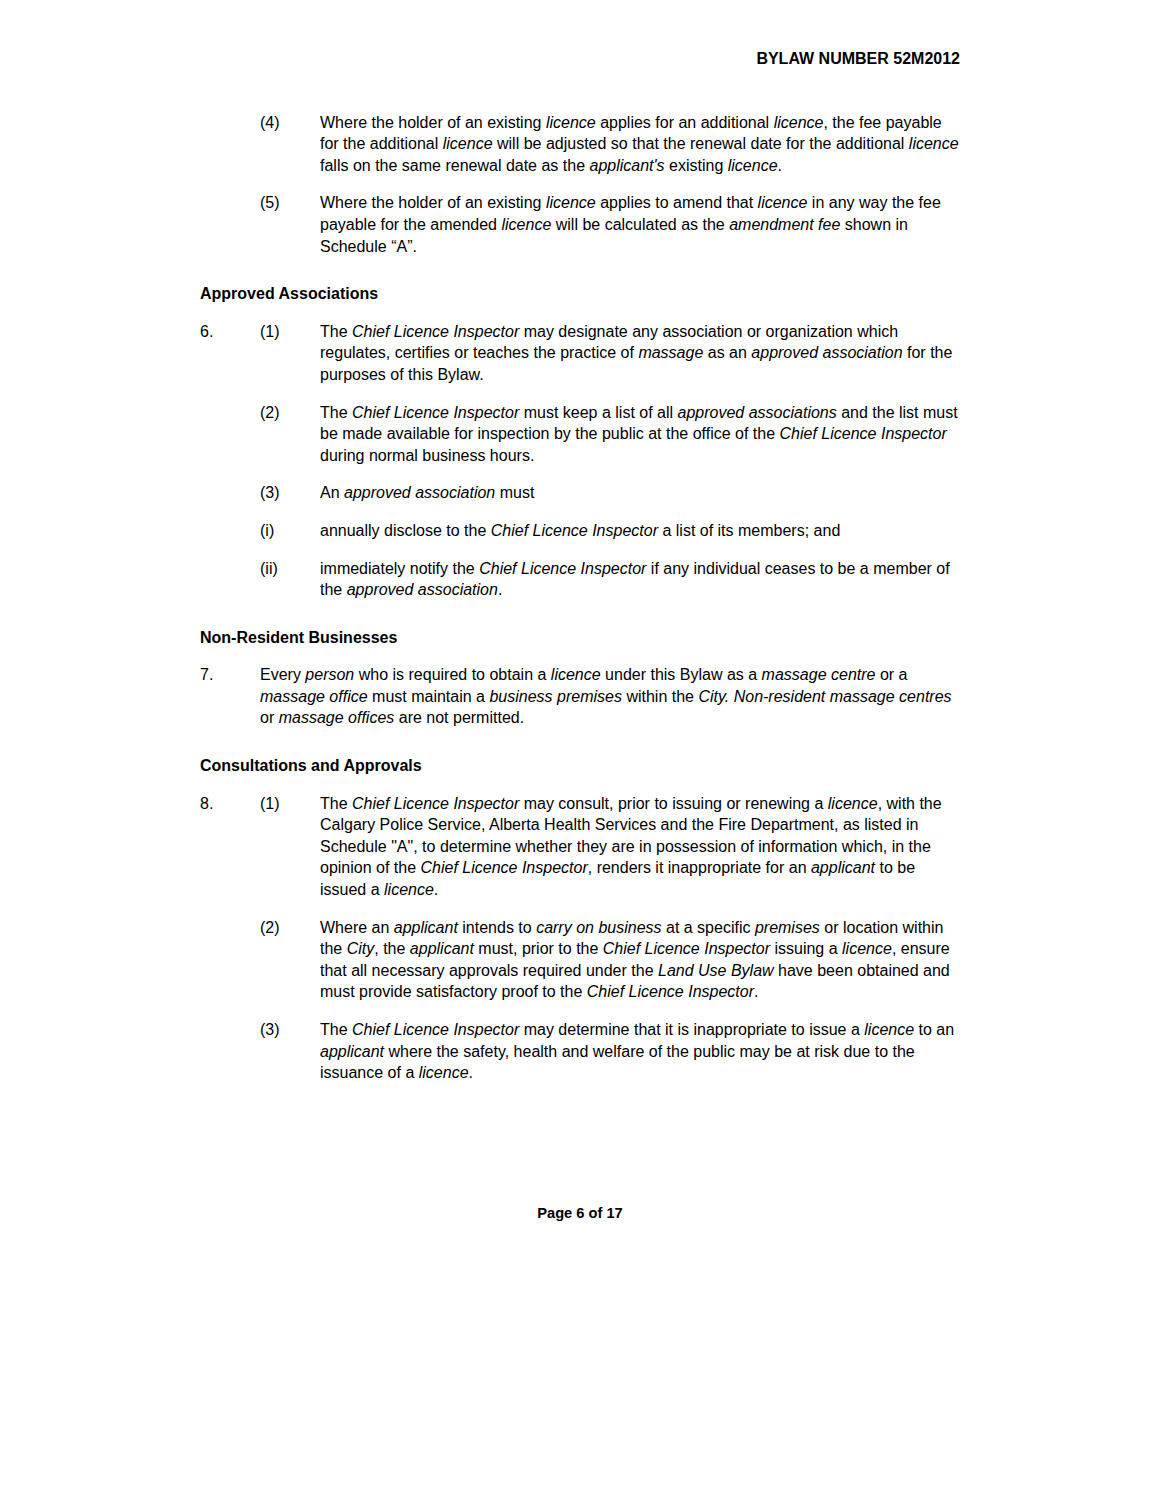BYLAW NUMBER 52M2012
(4)
Where the holder of an existing licence applies for an additional licence, the fee payable for the additional licence will be adjusted so that the renewal date for the additional licence falls on the same renewal date as the applicant's existing licence.
(5)
Where the holder of an existing licence applies to amend that licence in any way the fee payable for the amended licence will be calculated as the amendment fee shown in Schedule “A”.
Approved Associations
6.
(1)
The Chief Licence Inspector may designate any association or organization which regulates, certifies or teaches the practice of massage as an approved association for the purposes of this Bylaw.
(2)
The Chief Licence Inspector must keep a list of all approved associations and the list must be made available for inspection by the public at the office of the Chief Licence Inspector during normal business hours.
(3)
An approved association must
(i)
annually disclose to the Chief Licence Inspector a list of its members; and
(ii)
immediately notify the Chief Licence Inspector if any individual ceases to be a member of the approved association.
Non-Resident Businesses
7.
Every person who is required to obtain a licence under this Bylaw as a massage centre or a massage office must maintain a business premises within the City. Non-resident massage centres or massage offices are not permitted.
Consultations and Approvals
8.
(1)
The Chief Licence Inspector may consult, prior to issuing or renewing a licence, with the Calgary Police Service, Alberta Health Services and the Fire Department, as listed in Schedule "A", to determine whether they are in possession of information which, in the opinion of the Chief Licence Inspector, renders it inappropriate for an applicant to be issued a licence.
(2)
Where an applicant intends to carry on business at a specific premises or location within the City, the applicant must, prior to the Chief Licence Inspector issuing a licence, ensure that all necessary approvals required under the Land Use Bylaw have been obtained and must provide satisfactory proof to the Chief Licence Inspector.
(3)
The Chief Licence Inspector may determine that it is inappropriate to issue a licence to an applicant where the safety, health and welfare of the public may be at risk due to the issuance of a licence.
Page 6 of 17